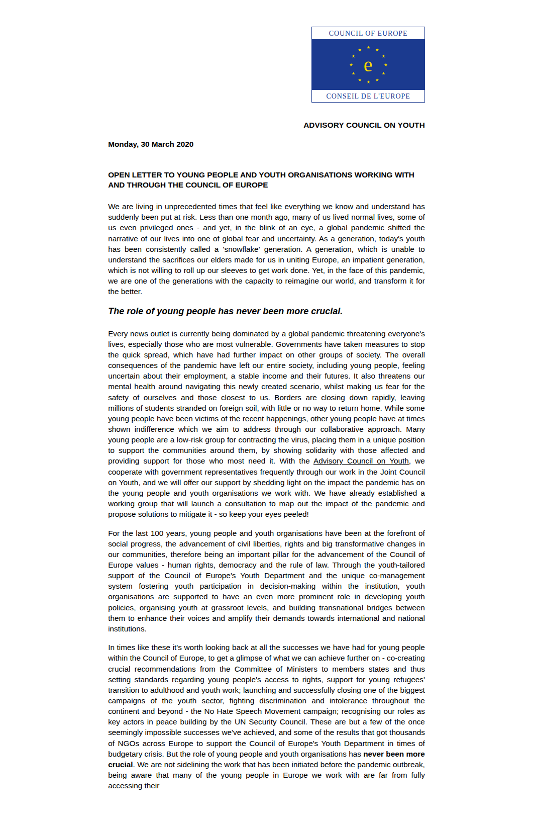COUNCIL OF EUROPE
e
CONSEIL DE L'EUROPE
ADVISORY COUNCIL ON YOUTH
Monday, 30 March 2020
Open letter to young people and youth organisations working with and through the Council of Europe
We are living in unprecedented times that feel like everything we know and understand has suddenly been put at risk. Less than one month ago, many of us lived normal lives, some of us even privileged ones - and yet, in the blink of an eye, a global pandemic shifted the narrative of our lives into one of global fear and uncertainty. As a generation, today's youth has been consistently called a 'snowflake' generation. A generation, which is unable to understand the sacrifices our elders made for us in uniting Europe, an impatient generation, which is not willing to roll up our sleeves to get work done. Yet, in the face of this pandemic, we are one of the generations with the capacity to reimagine our world, and transform it for the better.
The role of young people has never been more crucial.
Every news outlet is currently being dominated by a global pandemic threatening everyone's lives, especially those who are most vulnerable. Governments have taken measures to stop the quick spread, which have had further impact on other groups of society. The overall consequences of the pandemic have left our entire society, including young people, feeling uncertain about their employment, a stable income and their futures. It also threatens our mental health around navigating this newly created scenario, whilst making us fear for the safety of ourselves and those closest to us. Borders are closing down rapidly, leaving millions of students stranded on foreign soil, with little or no way to return home. While some young people have been victims of the recent happenings, other young people have at times shown indifference which we aim to address through our collaborative approach. Many young people are a low-risk group for contracting the virus, placing them in a unique position to support the communities around them, by showing solidarity with those affected and providing support for those who most need it. With the Advisory Council on Youth, we cooperate with government representatives frequently through our work in the Joint Council on Youth, and we will offer our support by shedding light on the impact the pandemic has on the young people and youth organisations we work with. We have already established a working group that will launch a consultation to map out the impact of the pandemic and propose solutions to mitigate it - so keep your eyes peeled!
For the last 100 years, young people and youth organisations have been at the forefront of social progress, the advancement of civil liberties, rights and big transformative changes in our communities, therefore being an important pillar for the advancement of the Council of Europe values - human rights, democracy and the rule of law. Through the youth-tailored support of the Council of Europe's Youth Department and the unique co-management system fostering youth participation in decision-making within the institution, youth organisations are supported to have an even more prominent role in developing youth policies, organising youth at grassroot levels, and building transnational bridges between them to enhance their voices and amplify their demands towards international and national institutions.
In times like these it's worth looking back at all the successes we have had for young people within the Council of Europe, to get a glimpse of what we can achieve further on - co-creating crucial recommendations from the Committee of Ministers to members states and thus setting standards regarding young people's access to rights, support for young refugees' transition to adulthood and youth work; launching and successfully closing one of the biggest campaigns of the youth sector, fighting discrimination and intolerance throughout the continent and beyond - the No Hate Speech Movement campaign; recognising our roles as key actors in peace building by the UN Security Council. These are but a few of the once seemingly impossible successes we've achieved, and some of the results that got thousands of NGOs across Europe to support the Council of Europe's Youth Department in times of budgetary crisis. But the role of young people and youth organisations has never been more crucial. We are not sidelining the work that has been initiated before the pandemic outbreak, being aware that many of the young people in Europe we work with are far from fully accessing their